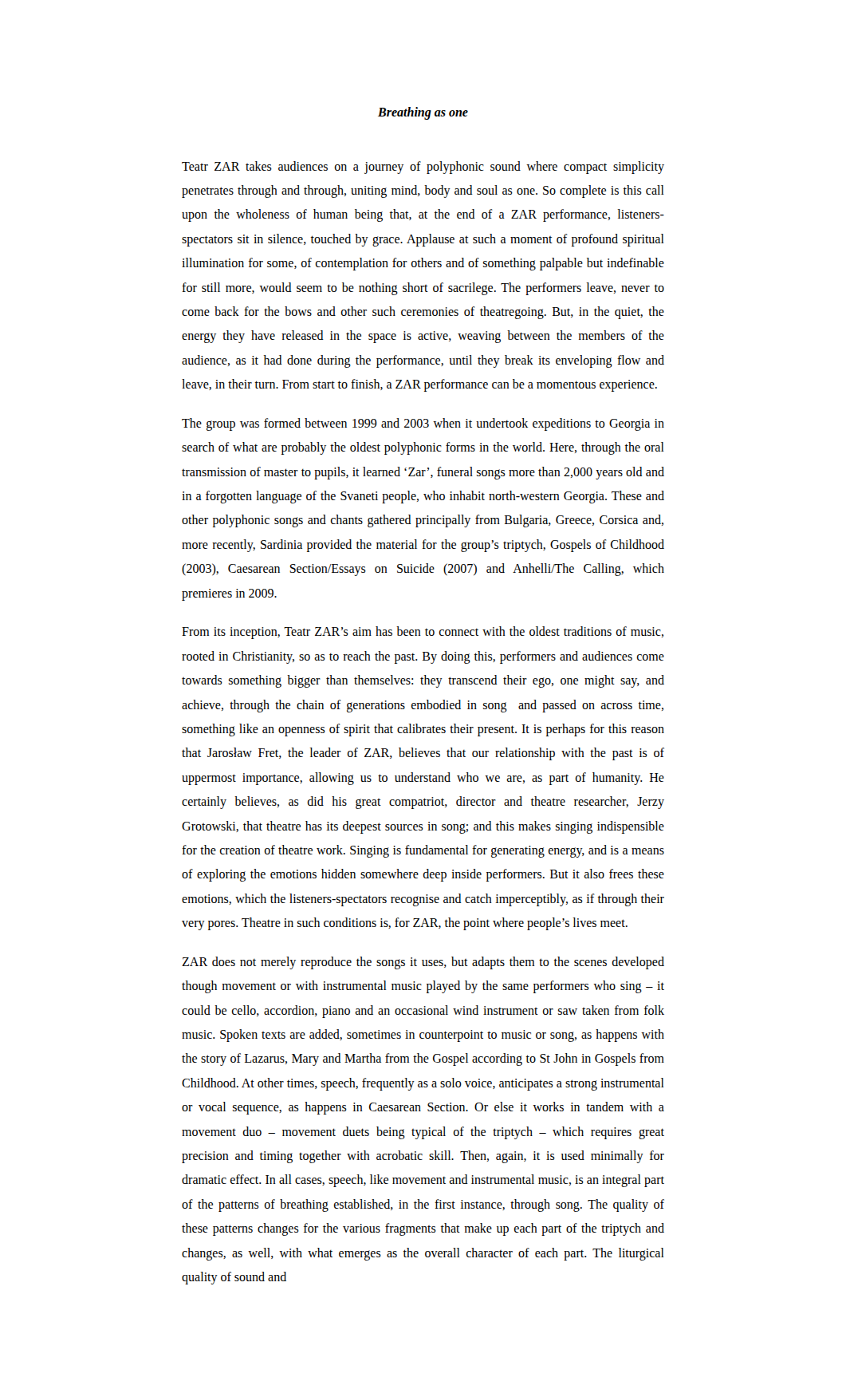Breathing as one
Teatr ZAR takes audiences on a journey of polyphonic sound where compact simplicity penetrates through and through, uniting mind, body and soul as one. So complete is this call upon the wholeness of human being that, at the end of a ZAR performance, listeners- spectators sit in silence, touched by grace. Applause at such a moment of profound spiritual illumination for some, of contemplation for others and of something palpable but indefinable for still more, would seem to be nothing short of sacrilege. The performers leave, never to come back for the bows and other such ceremonies of theatregoing. But, in the quiet, the energy they have released in the space is active, weaving between the members of the audience, as it had done during the performance, until they break its enveloping flow and leave, in their turn. From start to finish, a ZAR performance can be a momentous experience.
The group was formed between 1999 and 2003 when it undertook expeditions to Georgia in search of what are probably the oldest polyphonic forms in the world. Here, through the oral transmission of master to pupils, it learned ‘Zar’, funeral songs more than 2,000 years old and in a forgotten language of the Svaneti people, who inhabit north-western Georgia. These and other polyphonic songs and chants gathered principally from Bulgaria, Greece, Corsica and, more recently, Sardinia provided the material for the group’s triptych, Gospels of Childhood (2003), Caesarean Section/Essays on Suicide (2007) and Anhelli/The Calling, which premieres in 2009.
From its inception, Teatr ZAR’s aim has been to connect with the oldest traditions of music, rooted in Christianity, so as to reach the past. By doing this, performers and audiences come towards something bigger than themselves: they transcend their ego, one might say, and achieve, through the chain of generations embodied in song and passed on across time, something like an openness of spirit that calibrates their present. It is perhaps for this reason that Jarosław Fret, the leader of ZAR, believes that our relationship with the past is of uppermost importance, allowing us to understand who we are, as part of humanity. He certainly believes, as did his great compatriot, director and theatre researcher, Jerzy Grotowski, that theatre has its deepest sources in song; and this makes singing indispensible for the creation of theatre work. Singing is fundamental for generating energy, and is a means of exploring the emotions hidden somewhere deep inside performers. But it also frees these emotions, which the listeners-spectators recognise and catch imperceptibly, as if through their very pores. Theatre in such conditions is, for ZAR, the point where people’s lives meet.
ZAR does not merely reproduce the songs it uses, but adapts them to the scenes developed though movement or with instrumental music played by the same performers who sing – it could be cello, accordion, piano and an occasional wind instrument or saw taken from folk music. Spoken texts are added, sometimes in counterpoint to music or song, as happens with the story of Lazarus, Mary and Martha from the Gospel according to St John in Gospels from Childhood. At other times, speech, frequently as a solo voice, anticipates a strong instrumental or vocal sequence, as happens in Caesarean Section. Or else it works in tandem with a movement duo – movement duets being typical of the triptych – which requires great precision and timing together with acrobatic skill. Then, again, it is used minimally for dramatic effect. In all cases, speech, like movement and instrumental music, is an integral part of the patterns of breathing established, in the first instance, through song. The quality of these patterns changes for the various fragments that make up each part of the triptych and changes, as well, with what emerges as the overall character of each part. The liturgical quality of sound and